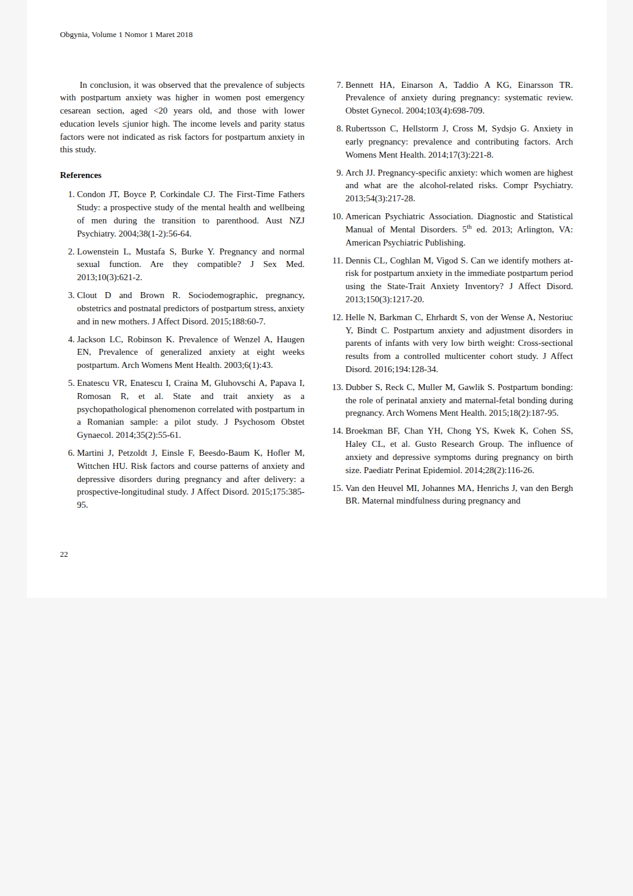Obgynia, Volume 1 Nomor 1 Maret 2018
In conclusion, it was observed that the prevalence of subjects with postpartum anxiety was higher in women post emergency cesarean section, aged <20 years old, and those with lower education levels ≤junior high. The income levels and parity status factors were not indicated as risk factors for postpartum anxiety in this study.
References
Condon JT, Boyce P, Corkindale CJ. The First-Time Fathers Study: a prospective study of the mental health and wellbeing of men during the transition to parenthood. Aust NZJ Psychiatry. 2004;38(1-2):56-64.
Lowenstein L, Mustafa S, Burke Y. Pregnancy and normal sexual function. Are they compatible? J Sex Med. 2013;10(3):621-2.
Clout D and Brown R. Sociodemographic, pregnancy, obstetrics and postnatal predictors of postpartum stress, anxiety and in new mothers. J Affect Disord. 2015;188:60-7.
Jackson LC, Robinson K. Prevalence of Wenzel A, Haugen EN, Prevalence of generalized anxiety at eight weeks postpartum. Arch Womens Ment Health. 2003;6(1):43.
Enatescu VR, Enatescu I, Craina M, Gluhovschi A, Papava I, Romosan R, et al. State and trait anxiety as a psychopathological phenomenon correlated with postpartum in a Romanian sample: a pilot study. J Psychosom Obstet Gynaecol. 2014;35(2):55-61.
Martini J, Petzoldt J, Einsle F, Beesdo-Baum K, Hofler M, Wittchen HU. Risk factors and course patterns of anxiety and depressive disorders during pregnancy and after delivery: a prospective-longitudinal study. J Affect Disord. 2015;175:385-95.
Bennett HA, Einarson A, Taddio A KG, Einarsson TR. Prevalence of anxiety during pregnancy: systematic review. Obstet Gynecol. 2004;103(4):698-709.
Rubertsson C, Hellstorm J, Cross M, Sydsjo G. Anxiety in early pregnancy: prevalence and contributing factors. Arch Womens Ment Health. 2014;17(3):221-8.
Arch JJ. Pregnancy-specific anxiety: which women are highest and what are the alcohol-related risks. Compr Psychiatry. 2013;54(3):217-28.
American Psychiatric Association. Diagnostic and Statistical Manual of Mental Disorders. 5th ed. 2013; Arlington, VA: American Psychiatric Publishing.
Dennis CL, Coghlan M, Vigod S. Can we identify mothers at-risk for postpartum anxiety in the immediate postpartum period using the State-Trait Anxiety Inventory? J Affect Disord. 2013;150(3):1217-20.
Helle N, Barkman C, Ehrhardt S, von der Wense A, Nestoriuc Y, Bindt C. Postpartum anxiety and adjustment disorders in parents of infants with very low birth weight: Cross-sectional results from a controlled multicenter cohort study. J Affect Disord. 2016;194:128-34.
Dubber S, Reck C, Muller M, Gawlik S. Postpartum bonding: the role of perinatal anxiety and maternal-fetal bonding during pregnancy. Arch Womens Ment Health. 2015;18(2):187-95.
Broekman BF, Chan YH, Chong YS, Kwek K, Cohen SS, Haley CL, et al. Gusto Research Group. The influence of anxiety and depressive symptoms during pregnancy on birth size. Paediatr Perinat Epidemiol. 2014;28(2):116-26.
Van den Heuvel MI, Johannes MA, Henrichs J, van den Bergh BR. Maternal mindfulness during pregnancy and
22